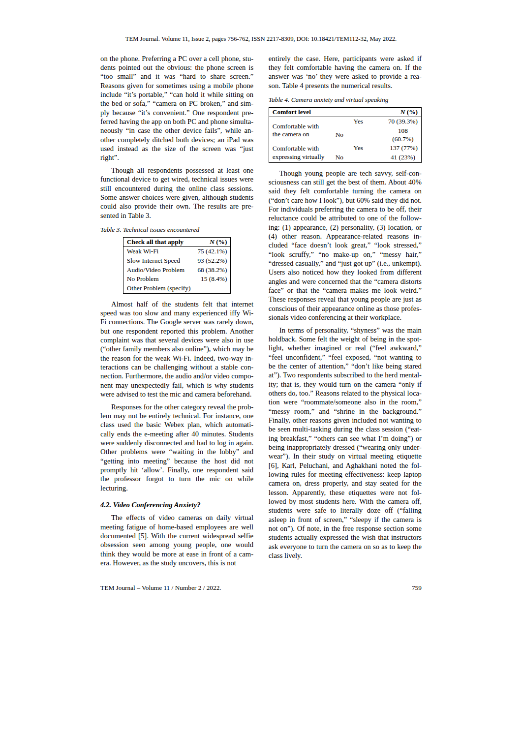TEM Journal. Volume 11, Issue 2, pages 756-762, ISSN 2217-8309, DOI: 10.18421/TEM112-32, May 2022.
on the phone. Preferring a PC over a cell phone, students pointed out the obvious: the phone screen is “too small” and it was “hard to share screen.” Reasons given for sometimes using a mobile phone include “it’s portable,” “can hold it while sitting on the bed or sofa,” “camera on PC broken,” and simply because “it’s convenient.” One respondent preferred having the app on both PC and phone simultaneously “in case the other device fails”, while another completely ditched both devices; an iPad was used instead as the size of the screen was “just right”.
Though all respondents possessed at least one functional device to get wired, technical issues were still encountered during the online class sessions. Some answer choices were given, although students could also provide their own. The results are presented in Table 3.
Table 3. Technical issues encountered
| Check all that apply | N (%) |
| --- | --- |
| Weak Wi-Fi | 75 (42.1%) |
| Slow Internet Speed | 93 (52.2%) |
| Audio/Video Problem | 68 (38.2%) |
| No Problem | 15 (8.4%) |
| Other Problem (specify) | |
Almost half of the students felt that internet speed was too slow and many experienced iffy Wi-Fi connections. The Google server was rarely down, but one respondent reported this problem. Another complaint was that several devices were also in use (“other family members also online”), which may be the reason for the weak Wi-Fi. Indeed, two-way interactions can be challenging without a stable connection. Furthermore, the audio and/or video component may unexpectedly fail, which is why students were advised to test the mic and camera beforehand.
Responses for the other category reveal the problem may not be entirely technical. For instance, one class used the basic Webex plan, which automatically ends the e-meeting after 40 minutes. Students were suddenly disconnected and had to log in again. Other problems were “waiting in the lobby” and “getting into meeting” because the host did not promptly hit ‘allow’. Finally, one respondent said the professor forgot to turn the mic on while lecturing.
4.2. Video Conferencing Anxiety?
The effects of video cameras on daily virtual meeting fatigue of home-based employees are well documented [5]. With the current widespread selfie obsession seen among young people, one would think they would be more at ease in front of a camera. However, as the study uncovers, this is not
entirely the case. Here, participants were asked if they felt comfortable having the camera on. If the answer was ‘no’ they were asked to provide a reason. Table 4 presents the numerical results.
Table 4. Camera anxiety and virtual speaking
| Comfort level | | N (%) |
| --- | --- | --- |
| Comfortable with the camera on | Yes | 70 (39.3%) |
| No | 108 (60.7%) |
| Comfortable with expressing virtually | Yes | 137 (77%) |
| No | 41 (23%) |
Though young people are tech savvy, self-consciousness can still get the best of them. About 40% said they felt comfortable turning the camera on (“don’t care how I look”), but 60% said they did not. For individuals preferring the camera to be off, their reluctance could be attributed to one of the following: (1) appearance, (2) personality, (3) location, or (4) other reason. Appearance-related reasons included “face doesn’t look great,” “look stressed,” “look scruffy,” “no make-up on,” “messy hair,” “dressed casually,” and “just got up” (i.e., unkempt). Users also noticed how they looked from different angles and were concerned that the “camera distorts face” or that the “camera makes me look weird.” These responses reveal that young people are just as conscious of their appearance online as those professionals video conferencing at their workplace.
In terms of personality, “shyness” was the main holdback. Some felt the weight of being in the spotlight, whether imagined or real (“feel awkward,” “feel unconfident,” “feel exposed, “not wanting to be the center of attention,” “don’t like being stared at”). Two respondents subscribed to the herd mentality; that is, they would turn on the camera “only if others do, too.” Reasons related to the physical location were “roommate/someone also in the room,” “messy room,” and “shrine in the background.” Finally, other reasons given included not wanting to be seen multi-tasking during the class session (“eating breakfast,” “others can see what I’m doing”) or being inappropriately dressed (“wearing only underwear”). In their study on virtual meeting etiquette [6], Karl, Peluchani, and Aghakhani noted the following rules for meeting effectiveness: keep laptop camera on, dress properly, and stay seated for the lesson. Apparently, these etiquettes were not followed by most students here. With the camera off, students were safe to literally doze off (“falling asleep in front of screen,” “sleepy if the camera is not on”). Of note, in the free response section some students actually expressed the wish that instructors ask everyone to turn the camera on so as to keep the class lively.
TEM Journal – Volume 11 / Number 2 / 2022.
759